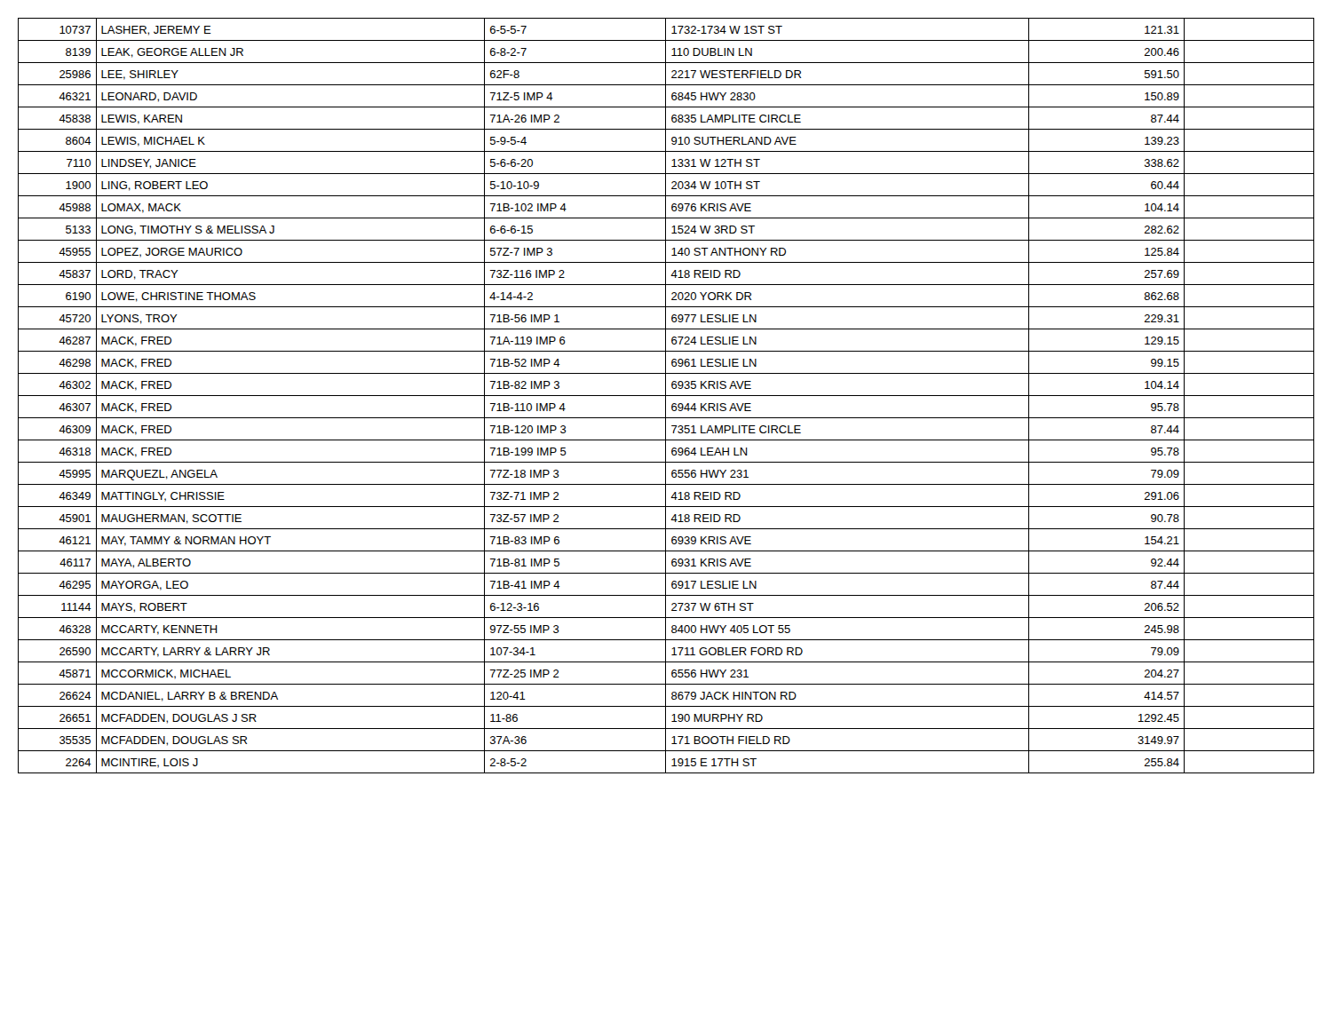| 10737 | LASHER, JEREMY E | 6-5-5-7 | 1732-1734 W 1ST ST | 121.31 | |
| 8139 | LEAK, GEORGE ALLEN JR | 6-8-2-7 | 110 DUBLIN LN | 200.46 | |
| 25986 | LEE, SHIRLEY | 62F-8 | 2217 WESTERFIELD DR | 591.50 | |
| 46321 | LEONARD, DAVID | 71Z-5 IMP 4 | 6845 HWY 2830 | 150.89 | |
| 45838 | LEWIS, KAREN | 71A-26 IMP 2 | 6835 LAMPLITE CIRCLE | 87.44 | |
| 8604 | LEWIS, MICHAEL K | 5-9-5-4 | 910 SUTHERLAND AVE | 139.23 | |
| 7110 | LINDSEY, JANICE | 5-6-6-20 | 1331 W 12TH ST | 338.62 | |
| 1900 | LING, ROBERT LEO | 5-10-10-9 | 2034 W 10TH ST | 60.44 | |
| 45988 | LOMAX, MACK | 71B-102 IMP 4 | 6976 KRIS AVE | 104.14 | |
| 5133 | LONG, TIMOTHY S & MELISSA J | 6-6-6-15 | 1524 W 3RD ST | 282.62 | |
| 45955 | LOPEZ, JORGE MAURICO | 57Z-7 IMP 3 | 140 ST ANTHONY RD | 125.84 | |
| 45837 | LORD, TRACY | 73Z-116 IMP 2 | 418 REID RD | 257.69 | |
| 6190 | LOWE, CHRISTINE THOMAS | 4-14-4-2 | 2020 YORK DR | 862.68 | |
| 45720 | LYONS, TROY | 71B-56 IMP 1 | 6977 LESLIE LN | 229.31 | |
| 46287 | MACK, FRED | 71A-119 IMP 6 | 6724 LESLIE LN | 129.15 | |
| 46298 | MACK, FRED | 71B-52 IMP 4 | 6961 LESLIE LN | 99.15 | |
| 46302 | MACK, FRED | 71B-82 IMP 3 | 6935 KRIS AVE | 104.14 | |
| 46307 | MACK, FRED | 71B-110 IMP 4 | 6944 KRIS AVE | 95.78 | |
| 46309 | MACK, FRED | 71B-120 IMP 3 | 7351 LAMPLITE CIRCLE | 87.44 | |
| 46318 | MACK, FRED | 71B-199 IMP 5 | 6964 LEAH LN | 95.78 | |
| 45995 | MARQUEZL, ANGELA | 77Z-18 IMP 3 | 6556 HWY 231 | 79.09 | |
| 46349 | MATTINGLY, CHRISSIE | 73Z-71 IMP 2 | 418 REID RD | 291.06 | |
| 45901 | MAUGHERMAN, SCOTTIE | 73Z-57 IMP 2 | 418 REID RD | 90.78 | |
| 46121 | MAY, TAMMY & NORMAN HOYT | 71B-83 IMP 6 | 6939 KRIS AVE | 154.21 | |
| 46117 | MAYA, ALBERTO | 71B-81 IMP 5 | 6931 KRIS AVE | 92.44 | |
| 46295 | MAYORGA, LEO | 71B-41 IMP 4 | 6917 LESLIE LN | 87.44 | |
| 11144 | MAYS, ROBERT | 6-12-3-16 | 2737 W 6TH ST | 206.52 | |
| 46328 | MCCARTY, KENNETH | 97Z-55 IMP 3 | 8400 HWY 405 LOT 55 | 245.98 | |
| 26590 | MCCARTY, LARRY & LARRY JR | 107-34-1 | 1711 GOBLER FORD RD | 79.09 | |
| 45871 | MCCORMICK, MICHAEL | 77Z-25 IMP 2 | 6556 HWY 231 | 204.27 | |
| 26624 | MCDANIEL, LARRY B & BRENDA | 120-41 | 8679 JACK HINTON RD | 414.57 | |
| 26651 | MCFADDEN, DOUGLAS J SR | 11-86 | 190 MURPHY RD | 1292.45 | |
| 35535 | MCFADDEN, DOUGLAS SR | 37A-36 | 171 BOOTH FIELD RD | 3149.97 | |
| 2264 | MCINTIRE, LOIS J | 2-8-5-2 | 1915 E 17TH ST | 255.84 | |